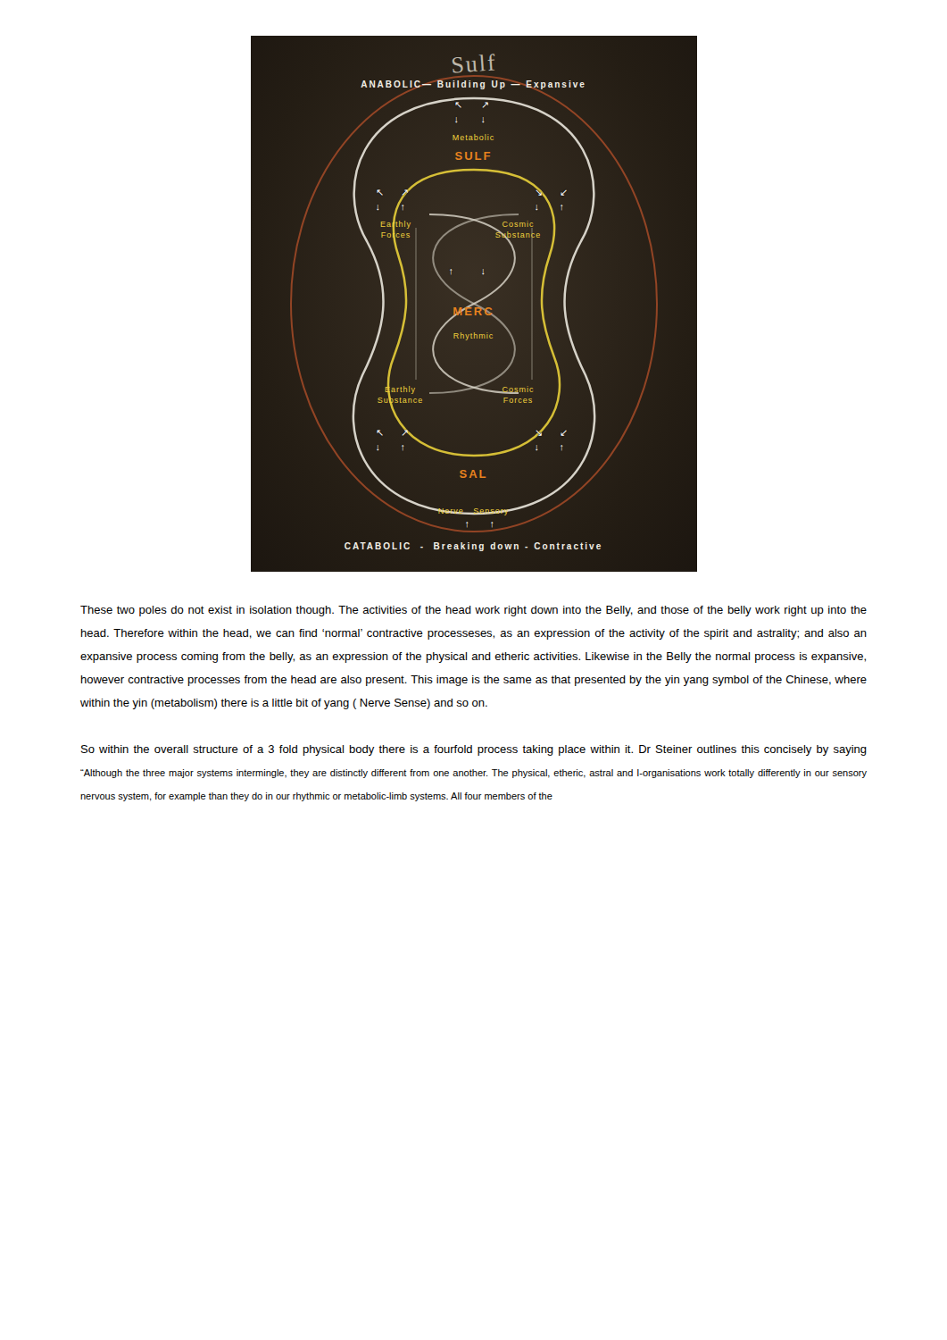Sulf
ANABOLIC— Building Up — Expansive
CATABOLIC - Breaking down - Contractive
Metabolic
SULF
MERC
Rhythmic
SAL
Nerve Sensory
Earthly
Forces
Cosmic
Substance
Earthly
Substance
Cosmic
Forces
↖ ↗ ↓ ↓ ↖ ↗ ↓ ↑ ↘ ↙ ↓ ↑ ↑ ↓ ↖ ↗ ↓ ↑ ↘ ↙ ↓ ↑ ↑ ↑
These two poles do not exist in isolation though. The activities of the head work right down into the Belly, and those of the belly work right up into the head. Therefore within the head, we can find ‘normal’ contractive processeses, as an expression of the activity of the spirit and astrality; and also an expansive process coming from the belly, as an expression of the physical and etheric activities. Likewise in the Belly the normal process is expansive, however contractive processes from the head are also present. This image is the same as that presented by the yin yang symbol of the Chinese, where within the yin (metabolism) there is a little bit of yang ( Nerve Sense) and so on.
So within the overall structure of a 3 fold physical body there is a fourfold process taking place within it. Dr Steiner outlines this concisely by saying “Although the three major systems intermingle, they are distinctly different from one another. The physical, etheric, astral and I-organisations work totally differently in our sensory nervous system, for example than they do in our rhythmic or metabolic-limb systems. All four members of the